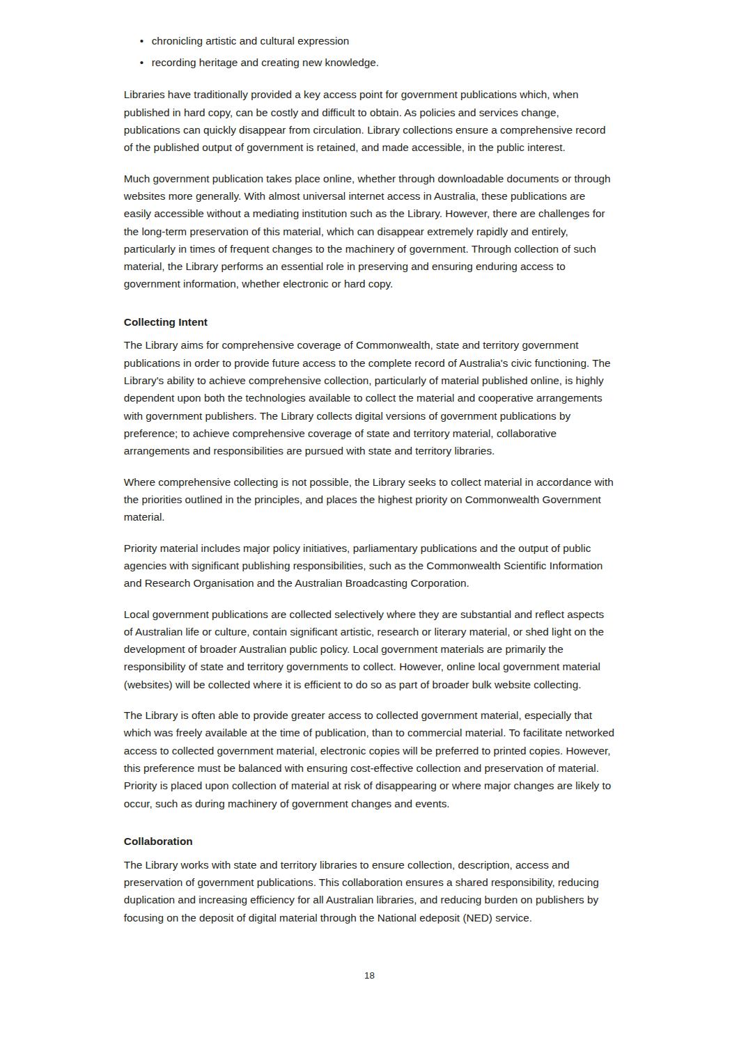chronicling artistic and cultural expression
recording heritage and creating new knowledge.
Libraries have traditionally provided a key access point for government publications which, when published in hard copy, can be costly and difficult to obtain. As policies and services change, publications can quickly disappear from circulation. Library collections ensure a comprehensive record of the published output of government is retained, and made accessible, in the public interest.
Much government publication takes place online, whether through downloadable documents or through websites more generally. With almost universal internet access in Australia, these publications are easily accessible without a mediating institution such as the Library. However, there are challenges for the long-term preservation of this material, which can disappear extremely rapidly and entirely, particularly in times of frequent changes to the machinery of government. Through collection of such material, the Library performs an essential role in preserving and ensuring enduring access to government information, whether electronic or hard copy.
Collecting Intent
The Library aims for comprehensive coverage of Commonwealth, state and territory government publications in order to provide future access to the complete record of Australia's civic functioning. The Library's ability to achieve comprehensive collection, particularly of material published online, is highly dependent upon both the technologies available to collect the material and cooperative arrangements with government publishers. The Library collects digital versions of government publications by preference; to achieve comprehensive coverage of state and territory material, collaborative arrangements and responsibilities are pursued with state and territory libraries.
Where comprehensive collecting is not possible, the Library seeks to collect material in accordance with the priorities outlined in the principles, and places the highest priority on Commonwealth Government material.
Priority material includes major policy initiatives, parliamentary publications and the output of public agencies with significant publishing responsibilities, such as the Commonwealth Scientific Information and Research Organisation and the Australian Broadcasting Corporation.
Local government publications are collected selectively where they are substantial and reflect aspects of Australian life or culture, contain significant artistic, research or literary material, or shed light on the development of broader Australian public policy. Local government materials are primarily the responsibility of state and territory governments to collect. However, online local government material (websites) will be collected where it is efficient to do so as part of broader bulk website collecting.
The Library is often able to provide greater access to collected government material, especially that which was freely available at the time of publication, than to commercial material. To facilitate networked access to collected government material, electronic copies will be preferred to printed copies. However, this preference must be balanced with ensuring cost-effective collection and preservation of material. Priority is placed upon collection of material at risk of disappearing or where major changes are likely to occur, such as during machinery of government changes and events.
Collaboration
The Library works with state and territory libraries to ensure collection, description, access and preservation of government publications. This collaboration ensures a shared responsibility, reducing duplication and increasing efficiency for all Australian libraries, and reducing burden on publishers by focusing on the deposit of digital material through the National edeposit (NED) service.
18